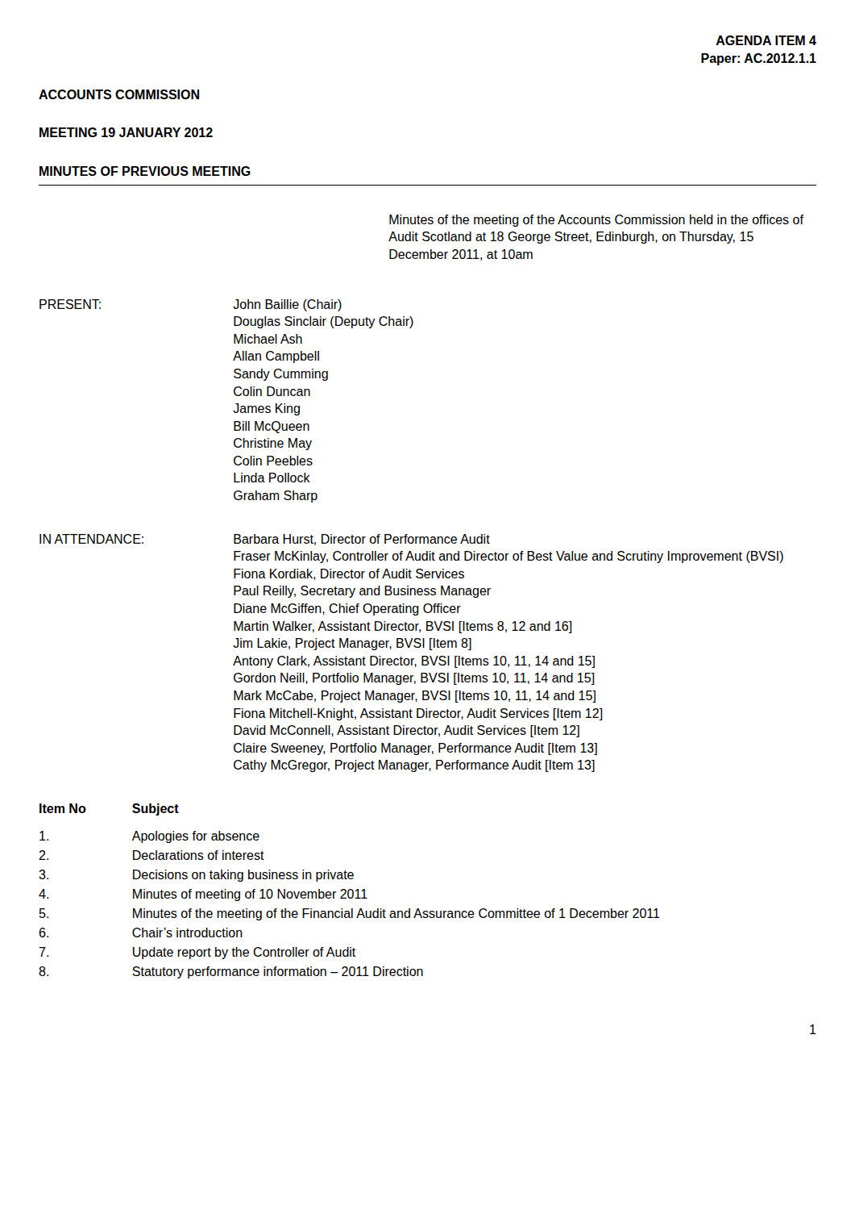AGENDA ITEM 4
Paper: AC.2012.1.1
Accounts Commission
Meeting 19 January 2012
Minutes of Previous Meeting
Minutes of the meeting of the Accounts Commission held in the offices of Audit Scotland at 18 George Street, Edinburgh, on Thursday, 15 December 2011, at 10am
| PRESENT: | | John Baillie (Chair) Douglas Sinclair (Deputy Chair) Michael Ash Allan Campbell Sandy Cumming Colin Duncan James King Bill McQueen Christine May Colin Peebles Linda Pollock Graham Sharp |
| IN ATTENDANCE: | | Barbara Hurst, Director of Performance Audit Fraser McKinlay, Controller of Audit and Director of Best Value and Scrutiny Improvement (BVSI) Fiona Kordiak, Director of Audit Services Paul Reilly, Secretary and Business Manager Diane McGiffen, Chief Operating Officer Martin Walker, Assistant Director, BVSI [Items 8, 12 and 16] Jim Lakie, Project Manager, BVSI [Item 8] Antony Clark, Assistant Director, BVSI [Items 10, 11, 14 and 15] Gordon Neill, Portfolio Manager, BVSI [Items 10, 11, 14 and 15] Mark McCabe, Project Manager, BVSI [Items 10, 11, 14 and 15] Fiona Mitchell-Knight, Assistant Director, Audit Services [Item 12] David McConnell, Assistant Director, Audit Services [Item 12] Claire Sweeney, Portfolio Manager, Performance Audit [Item 13] Cathy McGregor, Project Manager, Performance Audit [Item 13] |
| Item No | Subject |
| --- | --- |
| 1. | Apologies for absence |
| 2. | Declarations of interest |
| 3. | Decisions on taking business in private |
| 4. | Minutes of meeting of 10 November 2011 |
| 5. | Minutes of the meeting of the Financial Audit and Assurance Committee of 1 December 2011 |
| 6. | Chair’s introduction |
| 7. | Update report by the Controller of Audit |
| 8. | Statutory performance information – 2011 Direction |
1